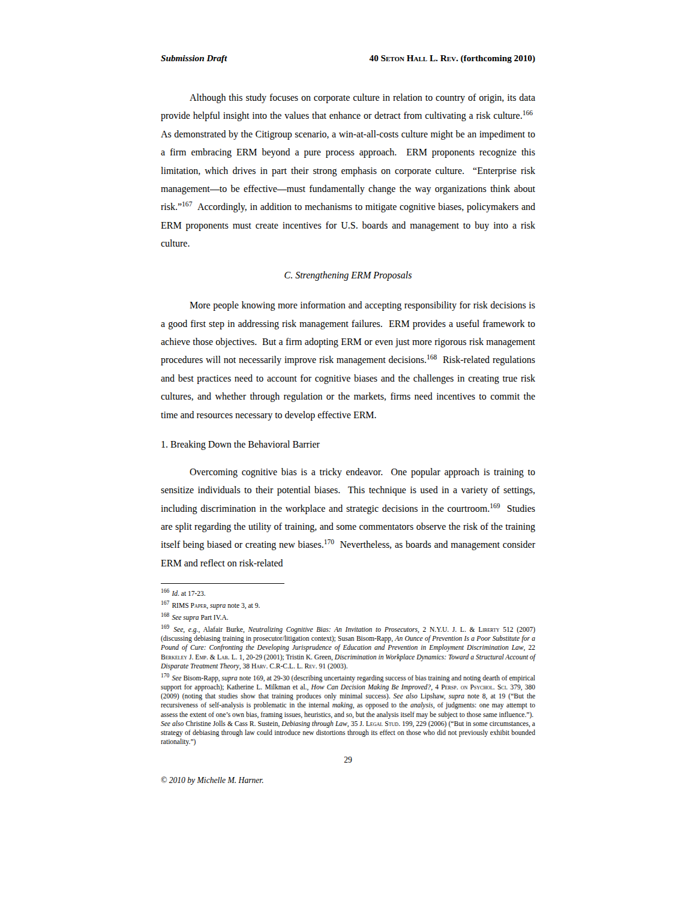Submission Draft 40 Seton Hall L. Rev. (forthcoming 2010)
Although this study focuses on corporate culture in relation to country of origin, its data provide helpful insight into the values that enhance or detract from cultivating a risk culture.166 As demonstrated by the Citigroup scenario, a win-at-all-costs culture might be an impediment to a firm embracing ERM beyond a pure process approach. ERM proponents recognize this limitation, which drives in part their strong emphasis on corporate culture. “Enterprise risk management—to be effective—must fundamentally change the way organizations think about risk.”167 Accordingly, in addition to mechanisms to mitigate cognitive biases, policymakers and ERM proponents must create incentives for U.S. boards and management to buy into a risk culture.
C. Strengthening ERM Proposals
More people knowing more information and accepting responsibility for risk decisions is a good first step in addressing risk management failures. ERM provides a useful framework to achieve those objectives. But a firm adopting ERM or even just more rigorous risk management procedures will not necessarily improve risk management decisions.168 Risk-related regulations and best practices need to account for cognitive biases and the challenges in creating true risk cultures, and whether through regulation or the markets, firms need incentives to commit the time and resources necessary to develop effective ERM.
1. Breaking Down the Behavioral Barrier
Overcoming cognitive bias is a tricky endeavor. One popular approach is training to sensitize individuals to their potential biases. This technique is used in a variety of settings, including discrimination in the workplace and strategic decisions in the courtroom.169 Studies are split regarding the utility of training, and some commentators observe the risk of the training itself being biased or creating new biases.170 Nevertheless, as boards and management consider ERM and reflect on risk-related
166 Id. at 17-23.
167 RIMS Paper, supra note 3, at 9.
168 See supra Part IV.A.
169 See, e.g., Alafair Burke, Neutralizing Cognitive Bias: An Invitation to Prosecutors, 2 N.Y.U. J. L. & Liberty 512 (2007) (discussing debiasing training in prosecutor/litigation context); Susan Bisom-Rapp, An Ounce of Prevention Is a Poor Substitute for a Pound of Cure: Confronting the Developing Jurisprudence of Education and Prevention in Employment Discrimination Law, 22 Berkeley J. Emp. & Lab. L. 1, 20-29 (2001); Tristin K. Green, Discrimination in Workplace Dynamics: Toward a Structural Account of Disparate Treatment Theory, 38 Harv. C.R-C.L. L. Rev. 91 (2003).
170 See Bisom-Rapp, supra note 169, at 29-30 (describing uncertainty regarding success of bias training and noting dearth of empirical support for approach); Katherine L. Milkman et al., How Can Decision Making Be Improved?, 4 Persp. on Psychol. Sci. 379, 380 (2009) (noting that studies show that training produces only minimal success). See also Lipshaw, supra note 8, at 19 (“But the recursiveness of self-analysis is problematic in the internal making, as opposed to the analysis, of judgments: one may attempt to assess the extent of one’s own bias, framing issues, heuristics, and so, but the analysis itself may be subject to those same influence.”). See also Christine Jolls & Cass R. Sustein, Debiasing through Law, 35 J. Legal Stud. 199, 229 (2006) (“But in some circumstances, a strategy of debiasing through law could introduce new distortions through its effect on those who did not previously exhibit bounded rationality.”)
29
© 2010 by Michelle M. Harner.